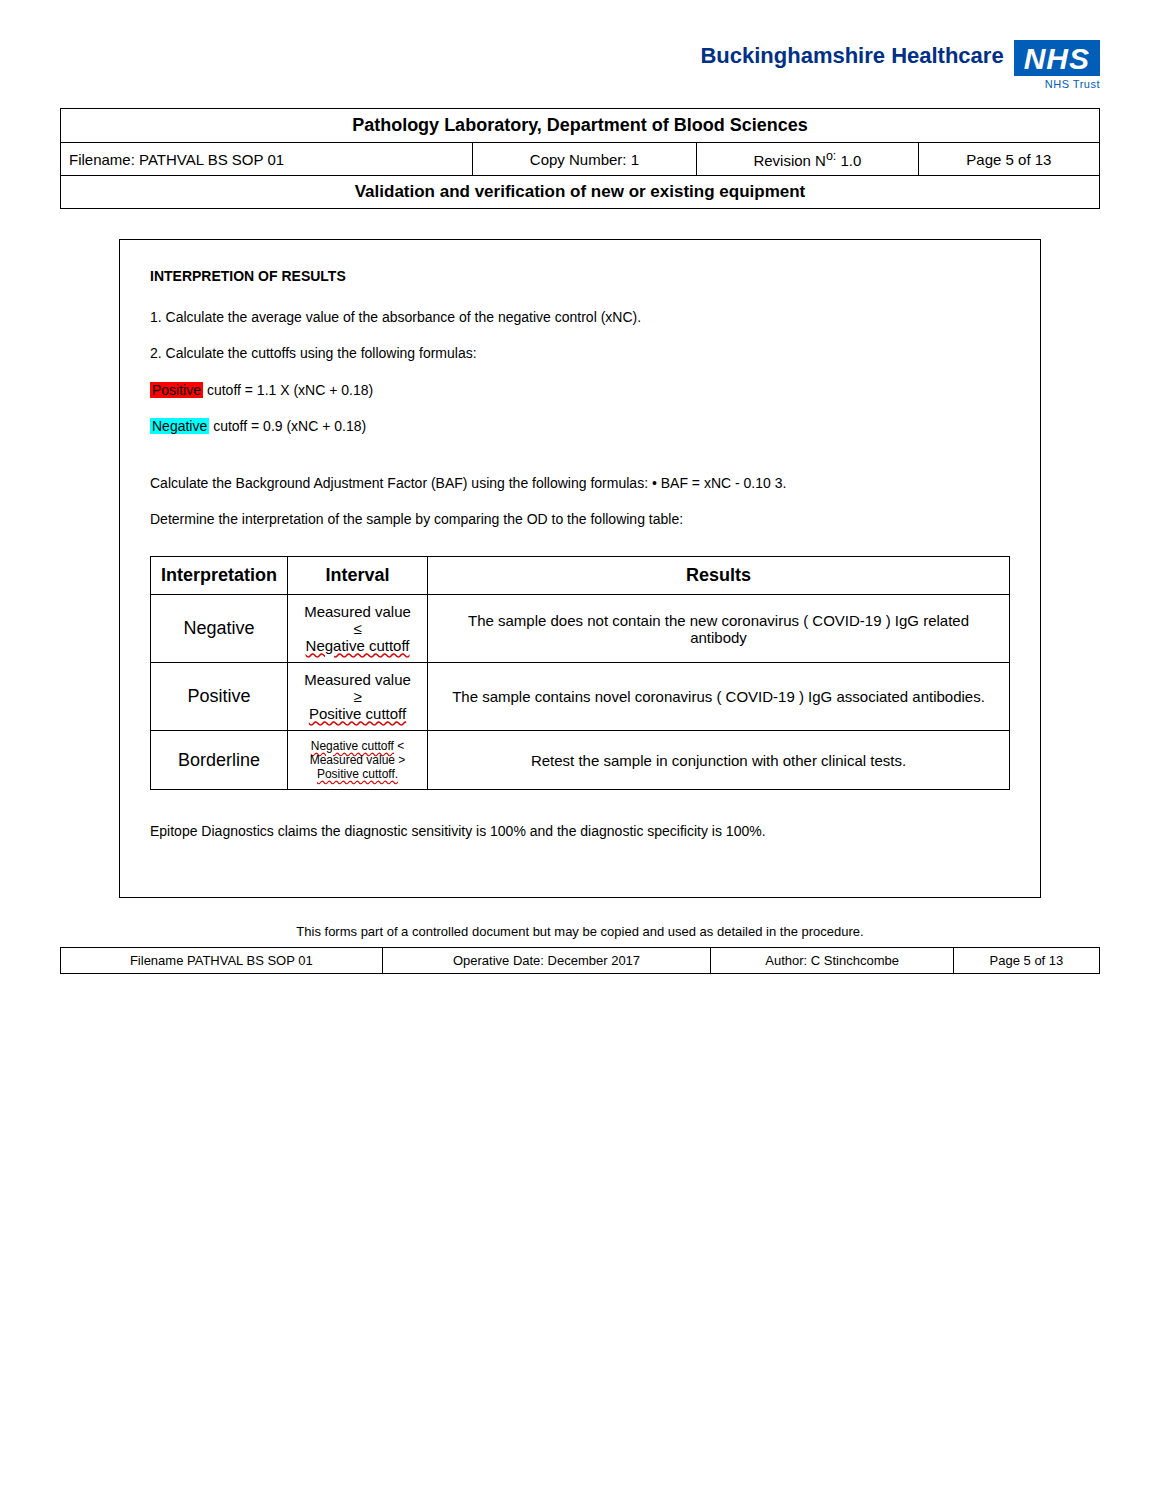Buckinghamshire Healthcare
NHS
NHS Trust
| Pathology Laboratory, Department of Blood Sciences |
| Filename: PATHVAL BS SOP 01 | Copy Number: 1 | Revision N o: 1.0 | Page 5 of 13 |
| Validation and verification of new or existing equipment |
INTERPRETION OF RESULTS
1. Calculate the average value of the absorbance of the negative control (xNC).
2. Calculate the cuttoffs using the following formulas:
Positive cutoff = 1.1 X (xNC + 0.18)
Negative cutoff = 0.9 (xNC + 0.18)
Calculate the Background Adjustment Factor (BAF) using the following formulas: • BAF = xNC - 0.10 3.
Determine the interpretation of the sample by comparing the OD to the following table:
| Interpretation | Interval | Results |
| --- | --- | --- |
| Negative | Measured value ≤ Negative cuttoff | The sample does not contain the new coronavirus ( COVID-19 ) IgG related antibody |
| Positive | Measured value ≥ Positive cuttoff | The sample contains novel coronavirus ( COVID-19 ) IgG associated antibodies. |
| Borderline | Negative cuttoff < Measured value > Positive cuttoff. | Retest the sample in conjunction with other clinical tests. |
Epitope Diagnostics claims the diagnostic sensitivity is 100% and the diagnostic specificity is 100%.
This forms part of a controlled document but may be copied and used as detailed in the procedure.
| Filename PATHVAL BS SOP 01 | Operative Date: December 2017 | Author: C Stinchcombe | Page 5 of 13 |